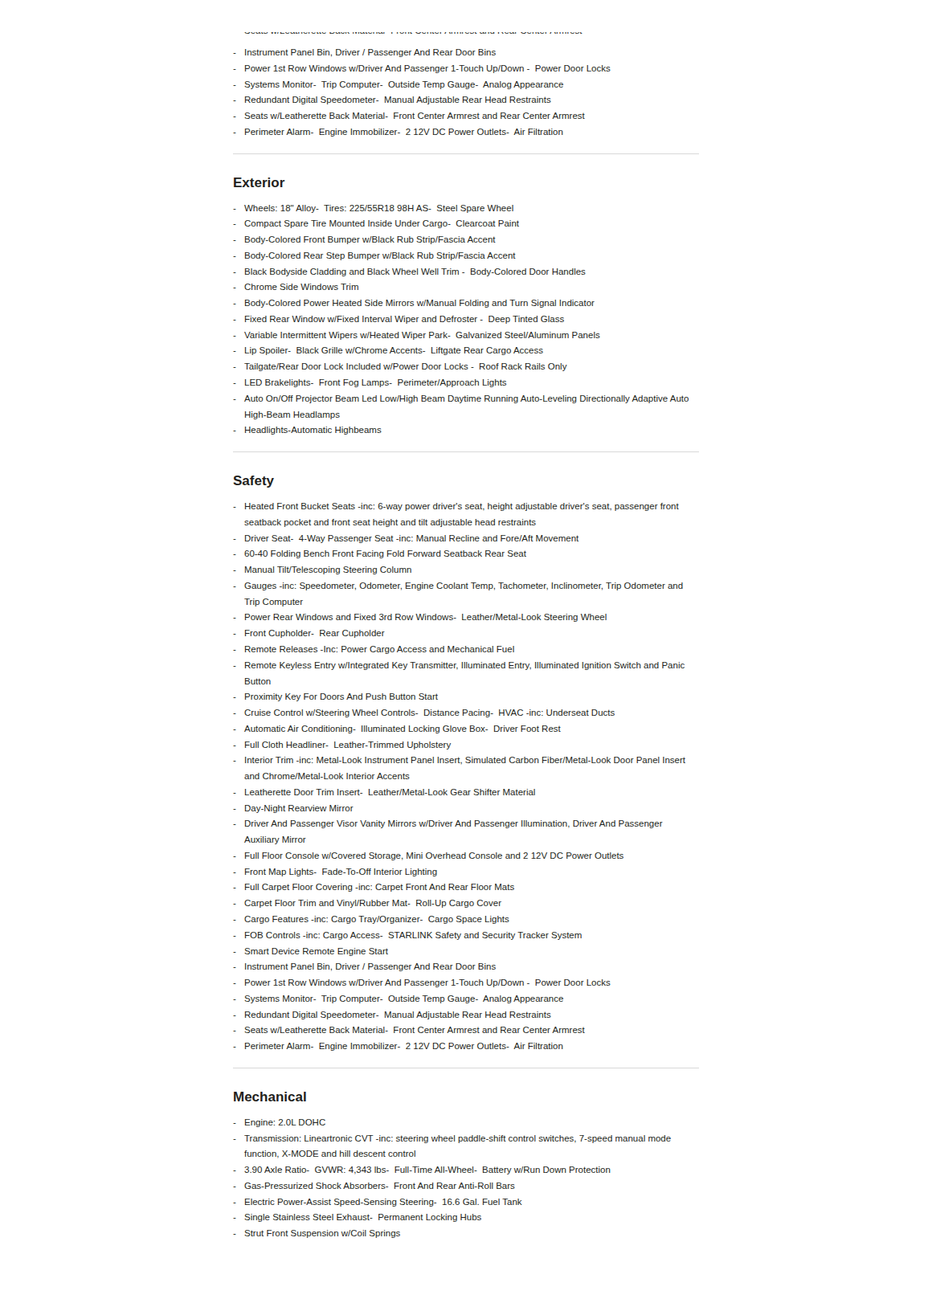Seats w/Leatherette Back Material- Front Center Armrest and Rear Center Armrest
Instrument Panel Bin, Driver / Passenger And Rear Door Bins
Power 1st Row Windows w/Driver And Passenger 1-Touch Up/Down - Power Door Locks
Systems Monitor- Trip Computer- Outside Temp Gauge- Analog Appearance
Redundant Digital Speedometer- Manual Adjustable Rear Head Restraints
Seats w/Leatherette Back Material- Front Center Armrest and Rear Center Armrest
Perimeter Alarm- Engine Immobilizer- 2 12V DC Power Outlets- Air Filtration
Exterior
Wheels: 18" Alloy- Tires: 225/55R18 98H AS- Steel Spare Wheel
Compact Spare Tire Mounted Inside Under Cargo- Clearcoat Paint
Body-Colored Front Bumper w/Black Rub Strip/Fascia Accent
Body-Colored Rear Step Bumper w/Black Rub Strip/Fascia Accent
Black Bodyside Cladding and Black Wheel Well Trim - Body-Colored Door Handles
Chrome Side Windows Trim
Body-Colored Power Heated Side Mirrors w/Manual Folding and Turn Signal Indicator
Fixed Rear Window w/Fixed Interval Wiper and Defroster - Deep Tinted Glass
Variable Intermittent Wipers w/Heated Wiper Park- Galvanized Steel/Aluminum Panels
Lip Spoiler- Black Grille w/Chrome Accents- Liftgate Rear Cargo Access
Tailgate/Rear Door Lock Included w/Power Door Locks - Roof Rack Rails Only
LED Brakelights- Front Fog Lamps- Perimeter/Approach Lights
Auto On/Off Projector Beam Led Low/High Beam Daytime Running Auto-Leveling Directionally Adaptive Auto High-Beam Headlamps
Headlights-Automatic Highbeams
Safety
Heated Front Bucket Seats -inc: 6-way power driver's seat, height adjustable driver's seat, passenger front seatback pocket and front seat height and tilt adjustable head restraints
Driver Seat- 4-Way Passenger Seat -inc: Manual Recline and Fore/Aft Movement
60-40 Folding Bench Front Facing Fold Forward Seatback Rear Seat
Manual Tilt/Telescoping Steering Column
Gauges -inc: Speedometer, Odometer, Engine Coolant Temp, Tachometer, Inclinometer, Trip Odometer and Trip Computer
Power Rear Windows and Fixed 3rd Row Windows- Leather/Metal-Look Steering Wheel
Front Cupholder- Rear Cupholder
Remote Releases -Inc: Power Cargo Access and Mechanical Fuel
Remote Keyless Entry w/Integrated Key Transmitter, Illuminated Entry, Illuminated Ignition Switch and Panic Button
Proximity Key For Doors And Push Button Start
Cruise Control w/Steering Wheel Controls- Distance Pacing- HVAC -inc: Underseat Ducts
Automatic Air Conditioning- Illuminated Locking Glove Box- Driver Foot Rest
Full Cloth Headliner- Leather-Trimmed Upholstery
Interior Trim -inc: Metal-Look Instrument Panel Insert, Simulated Carbon Fiber/Metal-Look Door Panel Insert and Chrome/Metal-Look Interior Accents
Leatherette Door Trim Insert- Leather/Metal-Look Gear Shifter Material
Day-Night Rearview Mirror
Driver And Passenger Visor Vanity Mirrors w/Driver And Passenger Illumination, Driver And Passenger Auxiliary Mirror
Full Floor Console w/Covered Storage, Mini Overhead Console and 2 12V DC Power Outlets
Front Map Lights- Fade-To-Off Interior Lighting
Full Carpet Floor Covering -inc: Carpet Front And Rear Floor Mats
Carpet Floor Trim and Vinyl/Rubber Mat- Roll-Up Cargo Cover
Cargo Features -inc: Cargo Tray/Organizer- Cargo Space Lights
FOB Controls -inc: Cargo Access- STARLINK Safety and Security Tracker System
Smart Device Remote Engine Start
Instrument Panel Bin, Driver / Passenger And Rear Door Bins
Power 1st Row Windows w/Driver And Passenger 1-Touch Up/Down - Power Door Locks
Systems Monitor- Trip Computer- Outside Temp Gauge- Analog Appearance
Redundant Digital Speedometer- Manual Adjustable Rear Head Restraints
Seats w/Leatherette Back Material- Front Center Armrest and Rear Center Armrest
Perimeter Alarm- Engine Immobilizer- 2 12V DC Power Outlets- Air Filtration
Mechanical
Engine: 2.0L DOHC
Transmission: Lineartronic CVT -inc: steering wheel paddle-shift control switches, 7-speed manual mode function, X-MODE and hill descent control
3.90 Axle Ratio- GVWR: 4,343 lbs- Full-Time All-Wheel- Battery w/Run Down Protection
Gas-Pressurized Shock Absorbers- Front And Rear Anti-Roll Bars
Electric Power-Assist Speed-Sensing Steering- 16.6 Gal. Fuel Tank
Single Stainless Steel Exhaust- Permanent Locking Hubs
Strut Front Suspension w/Coil Springs